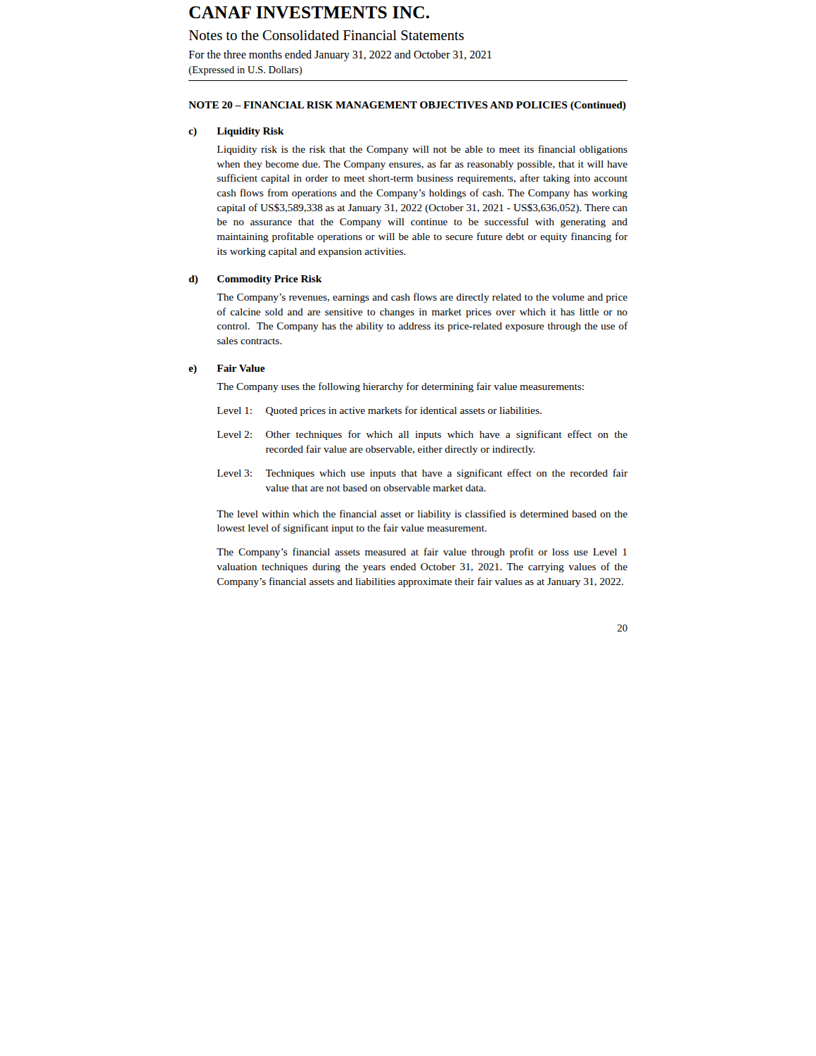CANAF INVESTMENTS INC.
Notes to the Consolidated Financial Statements
For the three months ended January 31, 2022 and October 31, 2021
(Expressed in U.S. Dollars)
NOTE 20 – FINANCIAL RISK MANAGEMENT OBJECTIVES AND POLICIES (Continued)
c)
Liquidity Risk
Liquidity risk is the risk that the Company will not be able to meet its financial obligations when they become due. The Company ensures, as far as reasonably possible, that it will have sufficient capital in order to meet short-term business requirements, after taking into account cash flows from operations and the Company’s holdings of cash. The Company has working capital of US$3,589,338 as at January 31, 2022 (October 31, 2021 - US$3,636,052). There can be no assurance that the Company will continue to be successful with generating and maintaining profitable operations or will be able to secure future debt or equity financing for its working capital and expansion activities.
d)
Commodity Price Risk
The Company’s revenues, earnings and cash flows are directly related to the volume and price of calcine sold and are sensitive to changes in market prices over which it has little or no control. The Company has the ability to address its price-related exposure through the use of sales contracts.
e)
Fair Value
The Company uses the following hierarchy for determining fair value measurements:
Level 1:
Quoted prices in active markets for identical assets or liabilities.
Level 2:
Other techniques for which all inputs which have a significant effect on the recorded fair value are observable, either directly or indirectly.
Level 3:
Techniques which use inputs that have a significant effect on the recorded fair value that are not based on observable market data.
The level within which the financial asset or liability is classified is determined based on the lowest level of significant input to the fair value measurement.
The Company’s financial assets measured at fair value through profit or loss use Level 1 valuation techniques during the years ended October 31, 2021. The carrying values of the Company’s financial assets and liabilities approximate their fair values as at January 31, 2022.
20